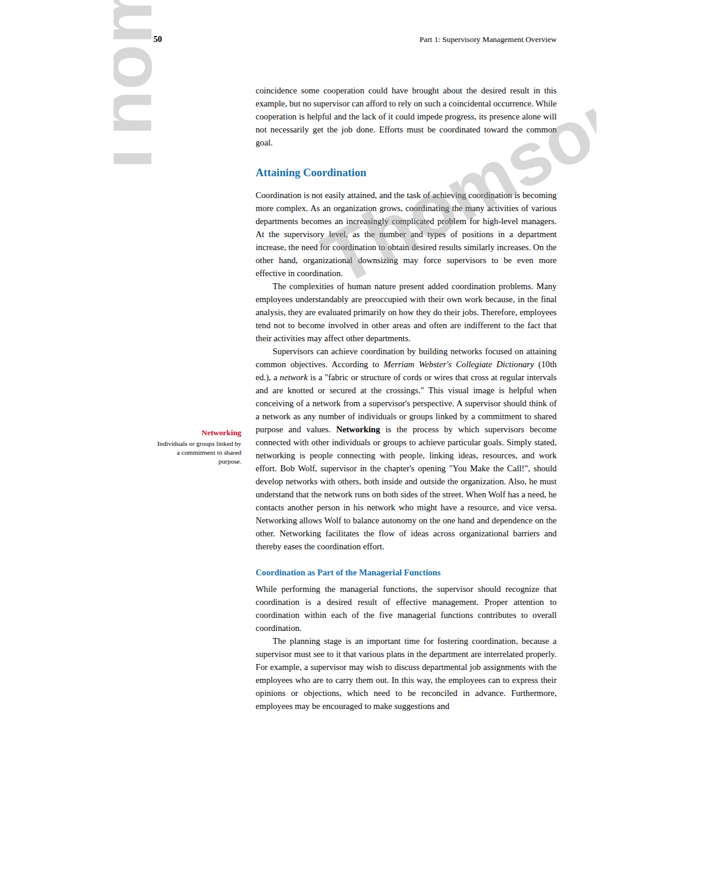Thomson Learning
Thomson Learning
50 Part 1: Supervisory Management Overview
Networking Individuals or groups linked by a commitment to shared purpose.
coincidence some cooperation could have brought about the desired result in this example, but no supervisor can afford to rely on such a coincidental occurrence. While cooperation is helpful and the lack of it could impede progress, its presence alone will not necessarily get the job done. Efforts must be coordinated toward the common goal.
Attaining Coordination
Coordination is not easily attained, and the task of achieving coordination is becoming more complex. As an organization grows, coordinating the many activities of various departments becomes an increasingly complicated problem for high-level managers. At the supervisory level, as the number and types of positions in a department increase, the need for coordination to obtain desired results similarly increases. On the other hand, organizational downsizing may force supervisors to be even more effective in coordination.
The complexities of human nature present added coordination problems. Many employees understandably are preoccupied with their own work because, in the final analysis, they are evaluated primarily on how they do their jobs. Therefore, employees tend not to become involved in other areas and often are indifferent to the fact that their activities may affect other departments.
Supervisors can achieve coordination by building networks focused on attaining common objectives. According to Merriam Webster's Collegiate Dictionary (10th ed.), a network is a "fabric or structure of cords or wires that cross at regular intervals and are knotted or secured at the crossings." This visual image is helpful when conceiving of a network from a supervisor's perspective. A supervisor should think of a network as any number of individuals or groups linked by a commitment to shared purpose and values. Networking is the process by which supervisors become connected with other individuals or groups to achieve particular goals. Simply stated, networking is people connecting with people, linking ideas, resources, and work effort. Bob Wolf, supervisor in the chapter's opening "You Make the Call!", should develop networks with others, both inside and outside the organization. Also, he must understand that the network runs on both sides of the street. When Wolf has a need, he contacts another person in his network who might have a resource, and vice versa. Networking allows Wolf to balance autonomy on the one hand and dependence on the other. Networking facilitates the flow of ideas across organizational barriers and thereby eases the coordination effort.
Coordination as Part of the Managerial Functions
While performing the managerial functions, the supervisor should recognize that coordination is a desired result of effective management. Proper attention to coordination within each of the five managerial functions contributes to overall coordination.
The planning stage is an important time for fostering coordination, because a supervisor must see to it that various plans in the department are interrelated properly. For example, a supervisor may wish to discuss departmental job assignments with the employees who are to carry them out. In this way, the employees can to express their opinions or objections, which need to be reconciled in advance. Furthermore, employees may be encouraged to make suggestions and